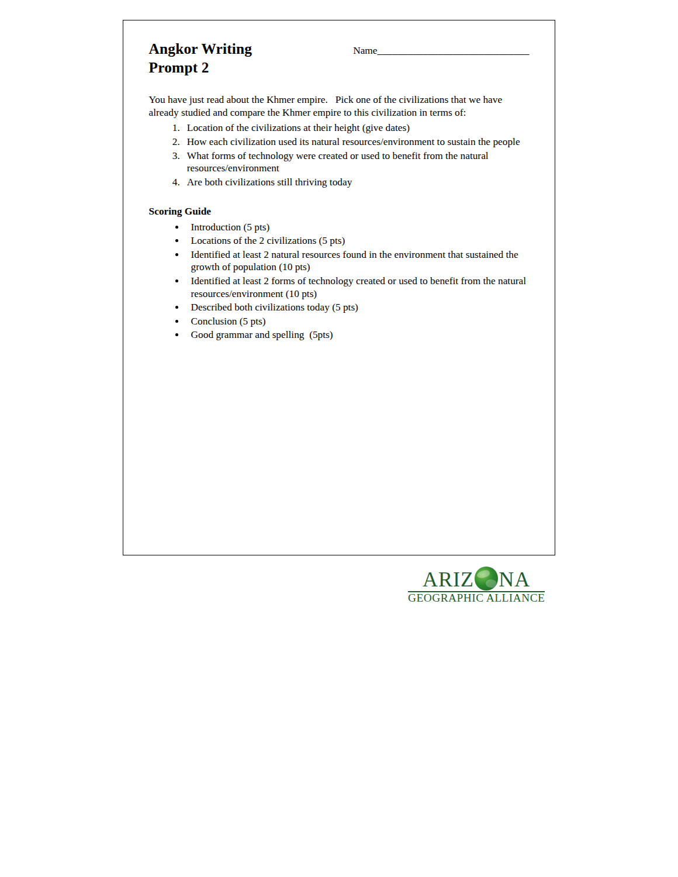Angkor Writing Prompt 2
Name______________________________
You have just read about the Khmer empire. Pick one of the civilizations that we have already studied and compare the Khmer empire to this civilization in terms of:
Location of the civilizations at their height (give dates)
How each civilization used its natural resources/environment to sustain the people
What forms of technology were created or used to benefit from the natural resources/environment
Are both civilizations still thriving today
Scoring Guide
Introduction (5 pts)
Locations of the 2 civilizations (5 pts)
Identified at least 2 natural resources found in the environment that sustained the growth of population (10 pts)
Identified at least 2 forms of technology created or used to benefit from the natural resources/environment (10 pts)
Described both civilizations today (5 pts)
Conclusion (5 pts)
Good grammar and spelling (5pts)
ARIZ NA
GEOGRAPHIC ALLIANCE